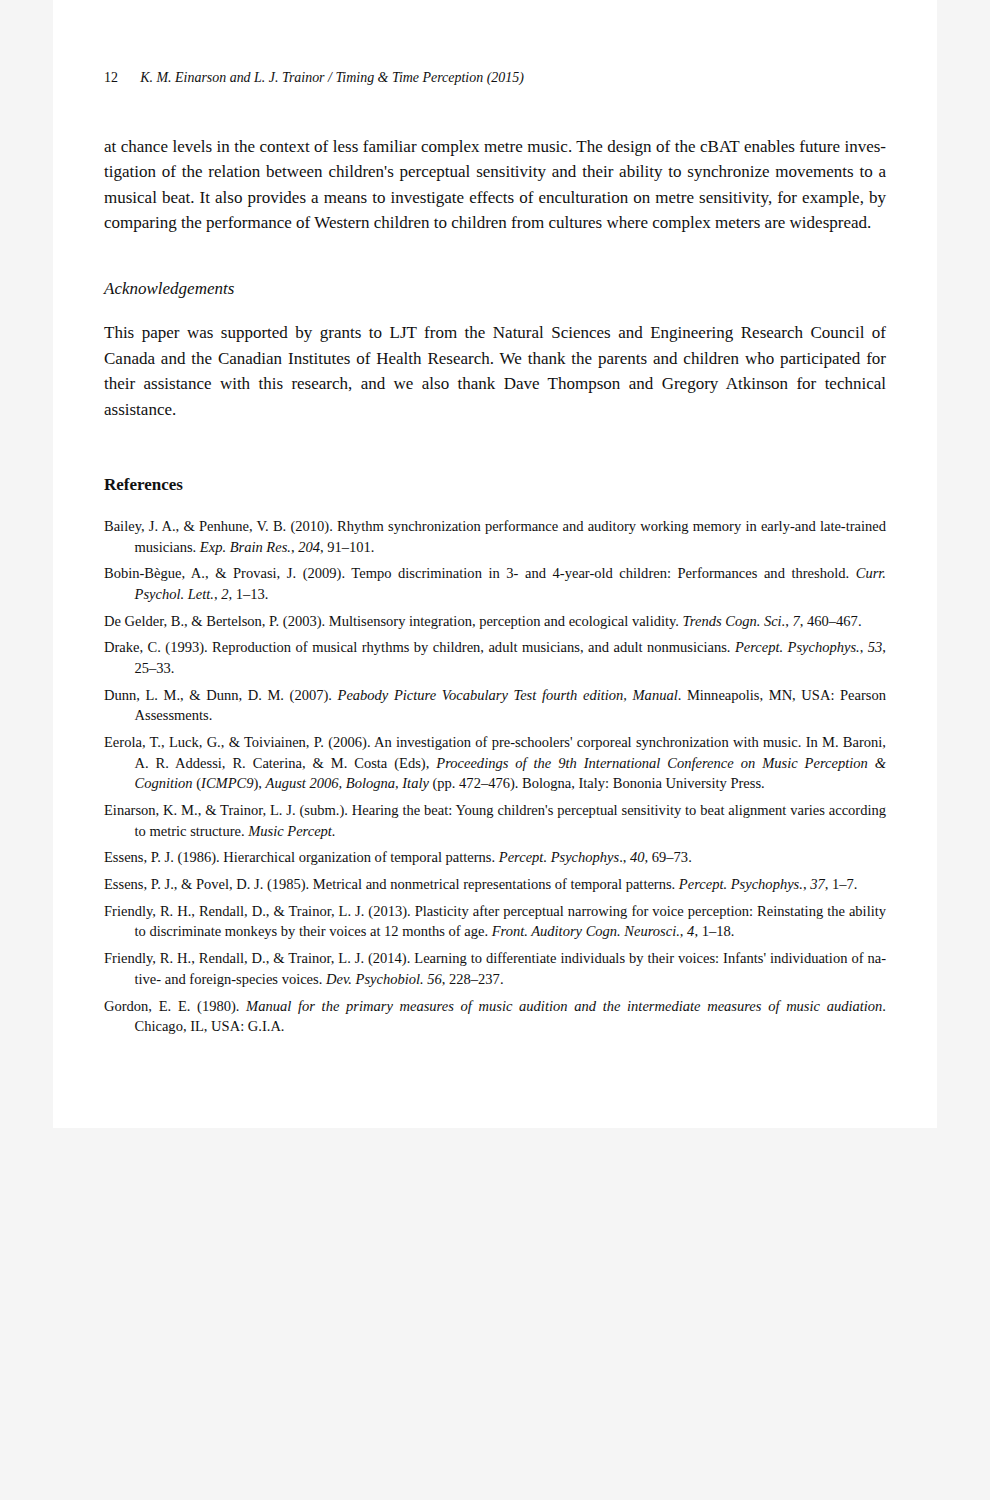12 K. M. Einarson and L. J. Trainor / Timing & Time Perception (2015)
at chance levels in the context of less familiar complex metre music. The design of the cBAT enables future investigation of the relation between children's perceptual sensitivity and their ability to synchronize movements to a musical beat. It also provides a means to investigate effects of enculturation on metre sensitivity, for example, by comparing the performance of Western children to children from cultures where complex meters are widespread.
Acknowledgements
This paper was supported by grants to LJT from the Natural Sciences and Engineering Research Council of Canada and the Canadian Institutes of Health Research. We thank the parents and children who participated for their assistance with this research, and we also thank Dave Thompson and Gregory Atkinson for technical assistance.
References
Bailey, J. A., & Penhune, V. B. (2010). Rhythm synchronization performance and auditory working memory in early-and late-trained musicians. Exp. Brain Res., 204, 91–101.
Bobin-Bègue, A., & Provasi, J. (2009). Tempo discrimination in 3- and 4-year-old children: Performances and threshold. Curr. Psychol. Lett., 2, 1–13.
De Gelder, B., & Bertelson, P. (2003). Multisensory integration, perception and ecological validity. Trends Cogn. Sci., 7, 460–467.
Drake, C. (1993). Reproduction of musical rhythms by children, adult musicians, and adult nonmusicians. Percept. Psychophys., 53, 25–33.
Dunn, L. M., & Dunn, D. M. (2007). Peabody Picture Vocabulary Test fourth edition, Manual. Minneapolis, MN, USA: Pearson Assessments.
Eerola, T., Luck, G., & Toiviainen, P. (2006). An investigation of pre-schoolers' corporeal synchronization with music. In M. Baroni, A. R. Addessi, R. Caterina, & M. Costa (Eds), Proceedings of the 9th International Conference on Music Perception & Cognition (ICMPC9), August 2006, Bologna, Italy (pp. 472–476). Bologna, Italy: Bononia University Press.
Einarson, K. M., & Trainor, L. J. (subm.). Hearing the beat: Young children's perceptual sensitivity to beat alignment varies according to metric structure. Music Percept.
Essens, P. J. (1986). Hierarchical organization of temporal patterns. Percept. Psychophys., 40, 69–73.
Essens, P. J., & Povel, D. J. (1985). Metrical and nonmetrical representations of temporal patterns. Percept. Psychophys., 37, 1–7.
Friendly, R. H., Rendall, D., & Trainor, L. J. (2013). Plasticity after perceptual narrowing for voice perception: Reinstating the ability to discriminate monkeys by their voices at 12 months of age. Front. Auditory Cogn. Neurosci., 4, 1–18.
Friendly, R. H., Rendall, D., & Trainor, L. J. (2014). Learning to differentiate individuals by their voices: Infants' individuation of native- and foreign-species voices. Dev. Psychobiol. 56, 228–237.
Gordon, E. E. (1980). Manual for the primary measures of music audition and the intermediate measures of music audiation. Chicago, IL, USA: G.I.A.